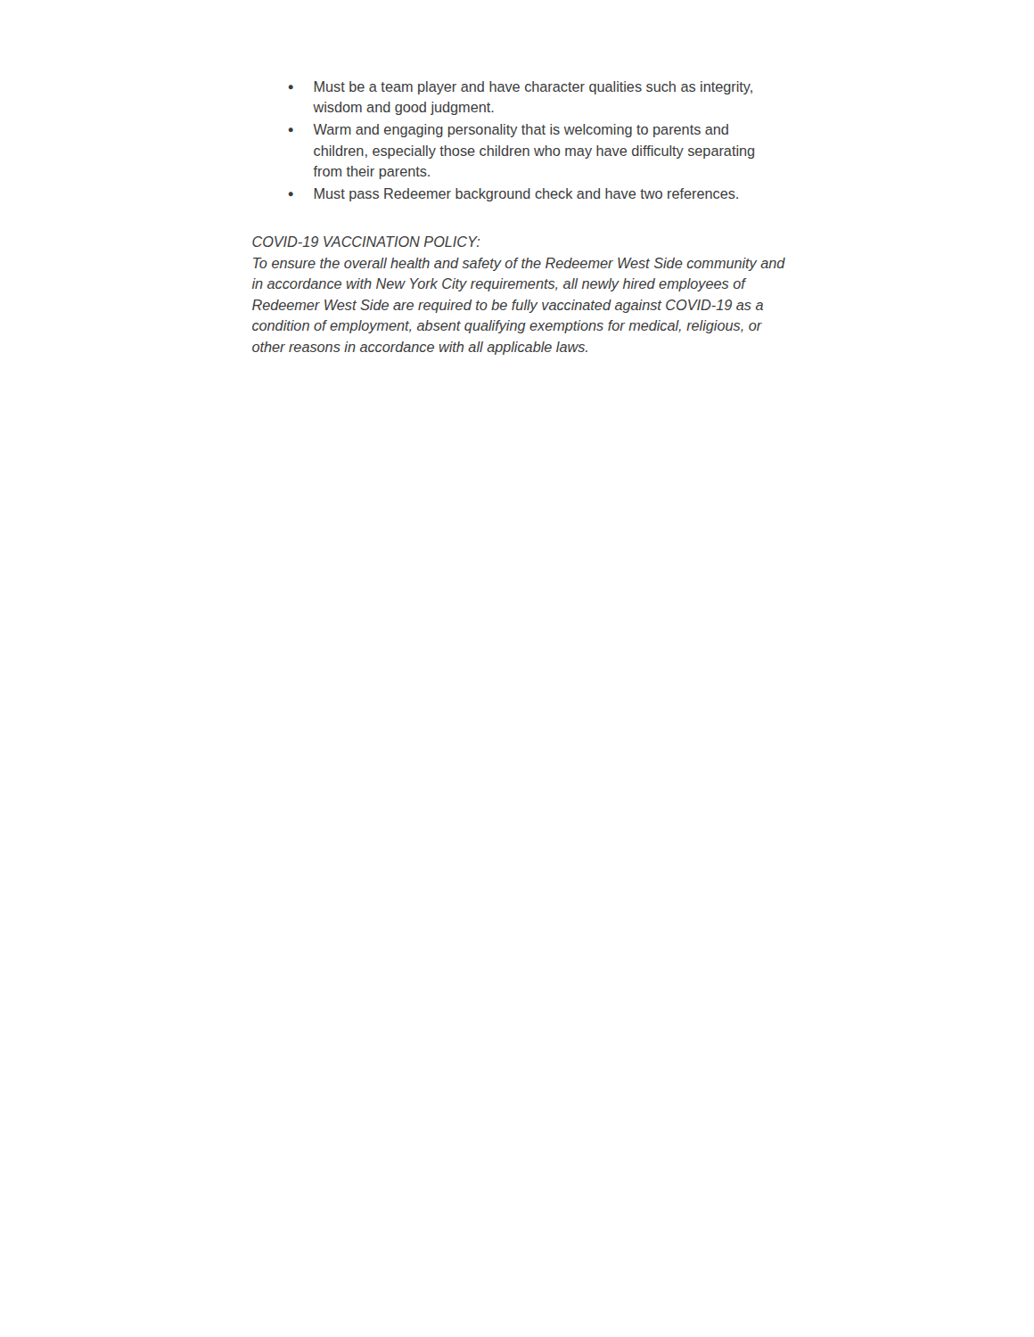Must be a team player and have character qualities such as integrity, wisdom and good judgment.
Warm and engaging personality that is welcoming to parents and children, especially those children who may have difficulty separating from their parents.
Must pass Redeemer background check and have two references.
COVID-19 VACCINATION POLICY:
To ensure the overall health and safety of the Redeemer West Side community and in accordance with New York City requirements, all newly hired employees of Redeemer West Side are required to be fully vaccinated against COVID-19 as a condition of employment, absent qualifying exemptions for medical, religious, or other reasons in accordance with all applicable laws.